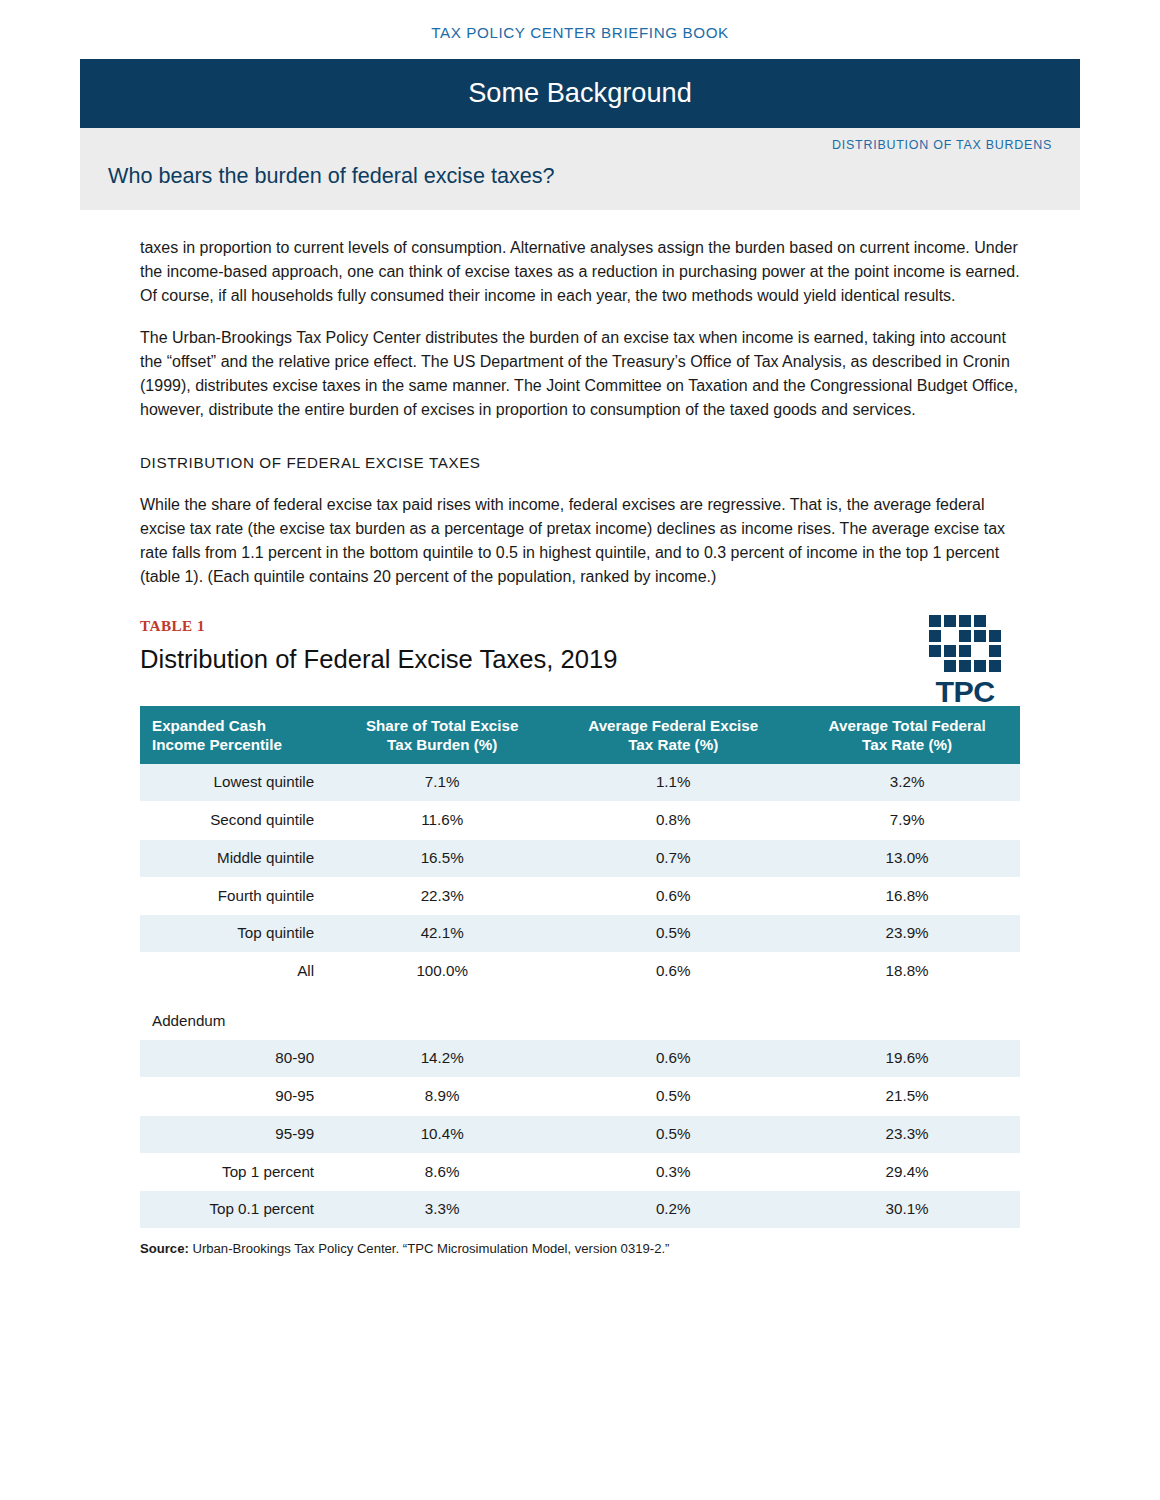TAX POLICY CENTER BRIEFING BOOK
Some Background
DISTRIBUTION OF TAX BURDENS
Who bears the burden of federal excise taxes?
taxes in proportion to current levels of consumption. Alternative analyses assign the burden based on current income. Under the income-based approach, one can think of excise taxes as a reduction in purchasing power at the point income is earned. Of course, if all households fully consumed their income in each year, the two methods would yield identical results.
The Urban-Brookings Tax Policy Center distributes the burden of an excise tax when income is earned, taking into account the “offset” and the relative price effect. The US Department of the Treasury’s Office of Tax Analysis, as described in Cronin (1999), distributes excise taxes in the same manner. The Joint Committee on Taxation and the Congressional Budget Office, however, distribute the entire burden of excises in proportion to consumption of the taxed goods and services.
Distribution of Federal Excise Taxes
While the share of federal excise tax paid rises with income, federal excises are regressive. That is, the average federal excise tax rate (the excise tax burden as a percentage of pretax income) declines as income rises. The average excise tax rate falls from 1.1 percent in the bottom quintile to 0.5 in highest quintile, and to 0.3 percent of income in the top 1 percent (table 1). (Each quintile contains 20 percent of the population, ranked by income.)
TABLE 1
Distribution of Federal Excise Taxes, 2019
TPC
| Expanded Cash Income Percentile | Share of Total Excise Tax Burden (%) | Average Federal Excise Tax Rate (%) | Average Total Federal Tax Rate (%) |
| --- | --- | --- | --- |
| Lowest quintile | 7.1% | 1.1% | 3.2% |
| Second quintile | 11.6% | 0.8% | 7.9% |
| Middle quintile | 16.5% | 0.7% | 13.0% |
| Fourth quintile | 22.3% | 0.6% | 16.8% |
| Top quintile | 42.1% | 0.5% | 23.9% |
| All | 100.0% | 0.6% | 18.8% |
| Addendum |
| 80-90 | 14.2% | 0.6% | 19.6% |
| 90-95 | 8.9% | 0.5% | 21.5% |
| 95-99 | 10.4% | 0.5% | 23.3% |
| Top 1 percent | 8.6% | 0.3% | 29.4% |
| Top 0.1 percent | 3.3% | 0.2% | 30.1% |
Source: Urban-Brookings Tax Policy Center. “TPC Microsimulation Model, version 0319-2.”